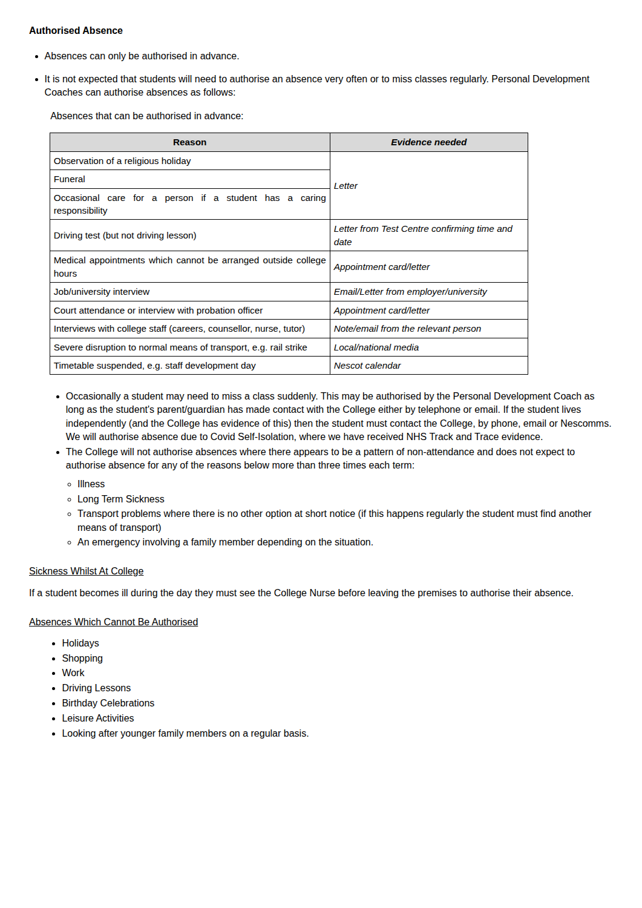Authorised Absence
Absences can only be authorised in advance.
It is not expected that students will need to authorise an absence very often or to miss classes regularly. Personal Development Coaches can authorise absences as follows:
Absences that can be authorised in advance:
| Reason | Evidence needed |
| --- | --- |
| Observation of a religious holiday | Letter |
| Funeral |
| Occasional care for a person if a student has a caring responsibility |
| Driving test (but not driving lesson) | Letter from Test Centre confirming time and date |
| Medical appointments which cannot be arranged outside college hours | Appointment card/letter |
| Job/university interview | Email/Letter from employer/university |
| Court attendance or interview with probation officer | Appointment card/letter |
| Interviews with college staff (careers, counsellor, nurse, tutor) | Note/email from the relevant person |
| Severe disruption to normal means of transport, e.g. rail strike | Local/national media |
| Timetable suspended, e.g. staff development day | Nescot calendar |
Occasionally a student may need to miss a class suddenly. This may be authorised by the Personal Development Coach as long as the student's parent/guardian has made contact with the College either by telephone or email. If the student lives independently (and the College has evidence of this) then the student must contact the College, by phone, email or Nescomms. We will authorise absence due to Covid Self-Isolation, where we have received NHS Track and Trace evidence.
The College will not authorise absences where there appears to be a pattern of non-attendance and does not expect to authorise absence for any of the reasons below more than three times each term:
Illness
Long Term Sickness
Transport problems where there is no other option at short notice (if this happens regularly the student must find another means of transport)
An emergency involving a family member depending on the situation.
Sickness Whilst At College
If a student becomes ill during the day they must see the College Nurse before leaving the premises to authorise their absence.
Absences Which Cannot Be Authorised
Holidays
Shopping
Work
Driving Lessons
Birthday Celebrations
Leisure Activities
Looking after younger family members on a regular basis.